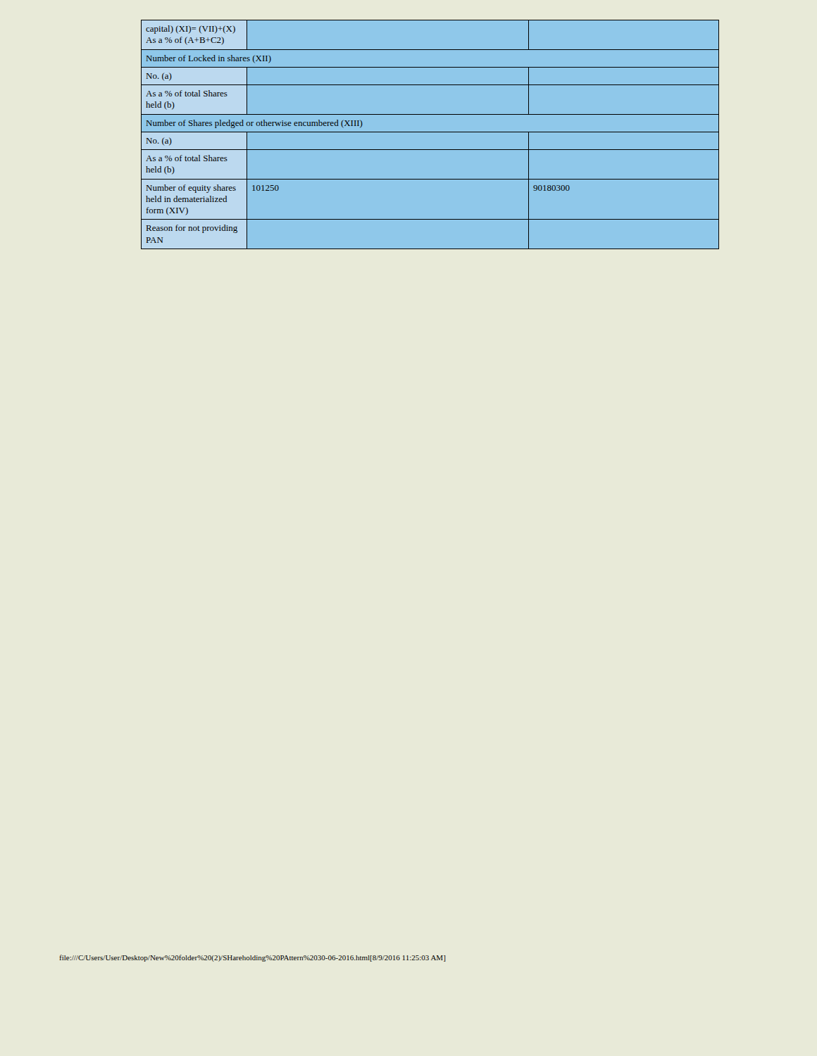| capital) (XI)= (VII)+(X) As a % of (A+B+C2) | | |
| Number of Locked in shares (XII) |
| No. (a) | | |
| As a % of total Shares held (b) | | |
| Number of Shares pledged or otherwise encumbered (XIII) |
| No. (a) | | |
| As a % of total Shares held (b) | | |
| Number of equity shares held in dematerialized form (XIV) | 101250 | 90180300 |
| Reason for not providing PAN | | |
file:///C/Users/User/Desktop/New%20folder%20(2)/SHareholding%20PAttern%2030-06-2016.html[8/9/2016 11:25:03 AM]